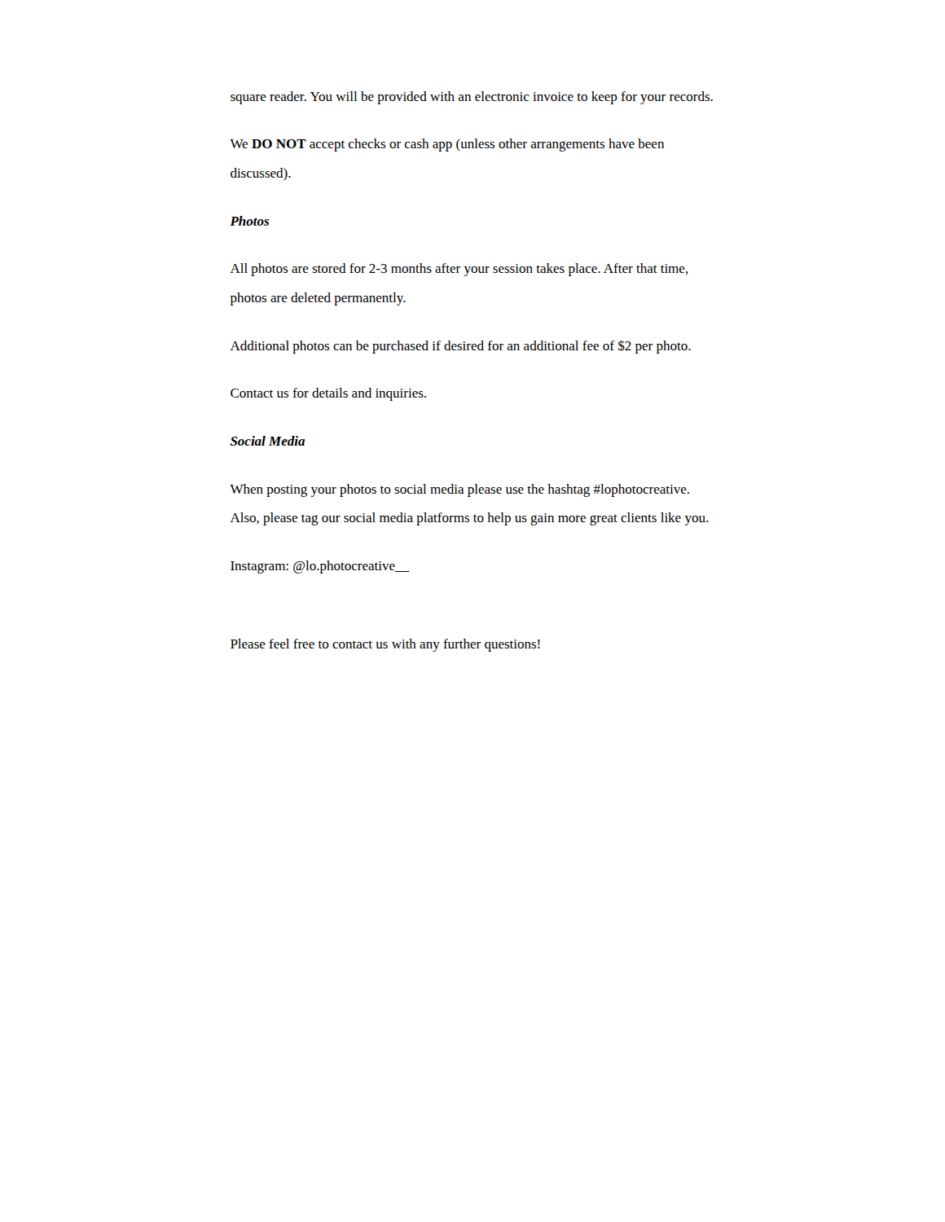square reader. You will be provided with an electronic invoice to keep for your records.
We DO NOT accept checks or cash app (unless other arrangements have been discussed).
Photos
All photos are stored for 2-3 months after your session takes place. After that time, photos are deleted permanently.
Additional photos can be purchased if desired for an additional fee of $2 per photo.
Contact us for details and inquiries.
Social Media
When posting your photos to social media please use the hashtag #lophotocreative. Also, please tag our social media platforms to help us gain more great clients like you.
Instagram: @lo.photocreative__
Please feel free to contact us with any further questions!